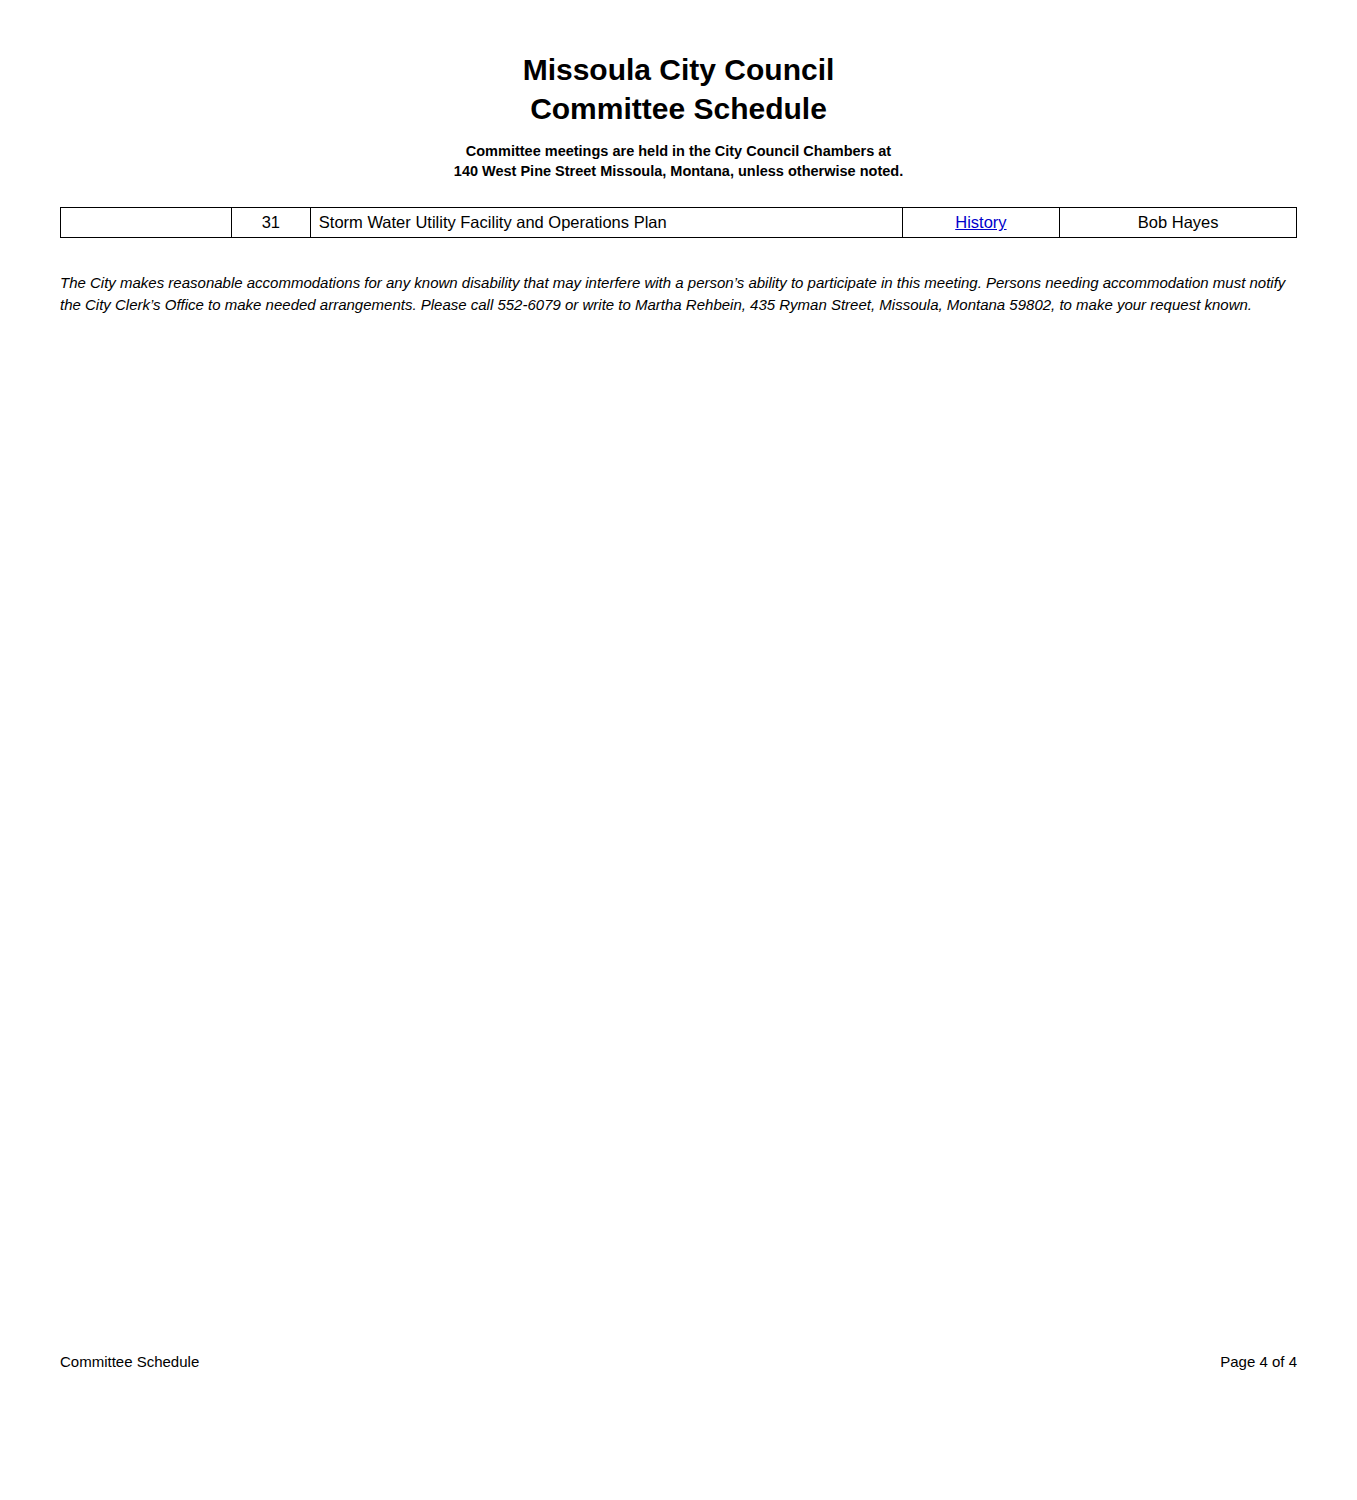Missoula City Council
Committee Schedule
Committee meetings are held in the City Council Chambers at
140 West Pine Street Missoula, Montana, unless otherwise noted.
| | 31 | Storm Water Utility Facility and Operations Plan | History | Bob Hayes |
The City makes reasonable accommodations for any known disability that may interfere with a person’s ability to participate in this meeting. Persons needing accommodation must notify the City Clerk’s Office to make needed arrangements. Please call 552-6079 or write to Martha Rehbein, 435 Ryman Street, Missoula, Montana 59802, to make your request known.
Committee Schedule Page 4 of 4